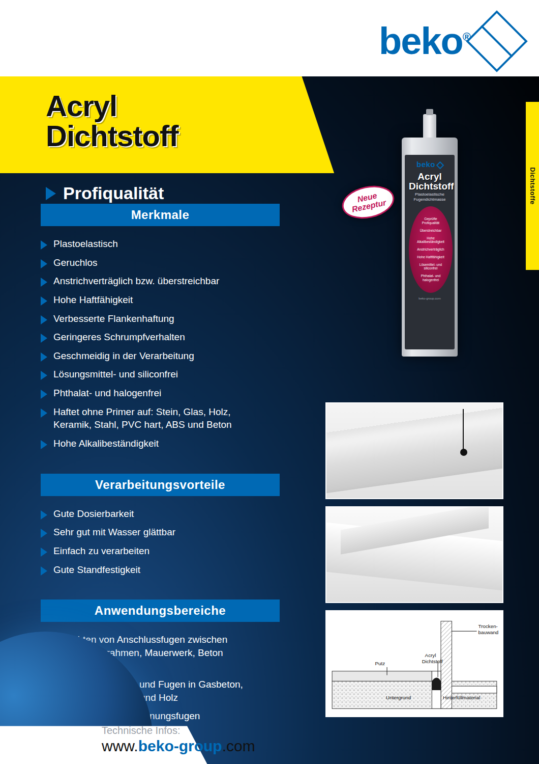beko®
Acryl
Dichtstoff
Dichtstoffe
Profiqualität
Merkmale
Plastoelastisch
Geruchlos
Anstrichverträglich bzw. überstreichbar
Hohe Haftfähigkeit
Verbesserte Flankenhaftung
Geringeres Schrumpfverhalten
Geschmeidig in der Verarbeitung
Lösungsmittel- und siliconfrei
Phthalat- und halogenfrei
Haftet ohne Primer auf: Stein, Glas, Holz,
Keramik, Stahl, PVC hart, ABS und Beton
Hohe Alkalibeständigkeit
Verarbeitungsvorteile
Gute Dosierbarkeit
Sehr gut mit Wasser glättbar
Einfach zu verarbeiten
Gute Standfestigkeit
Anwendungsbereiche
Abdichten von Anschlussfugen zwischen
Fenster-/Türrahmen, Mauerwerk, Beton
und Putz
Dichten von Rissen und Fugen in Gasbeton,
Faserzement, Stein und Holz
Nicht geeignet für Dehnungsfugen
Neue
Rezeptur
beko
Acryl
Dichtstoff
Plastoelastische
Fugendichtmasse
Geprüfte
Profiqualität
Überstreichbar
Hohe
Alkalibeständigkeit
Anstrichverträglich
Hohe Haftfähigkeit
Lösemittel- und
siliconfrei
Phthalat- und
halogenfrei
beko-group.com
Trocken- bauwand Acryl Dichtstoff Putz Untergrund Hinterfüllmaterial
Technische Infos:
www.beko-group.com